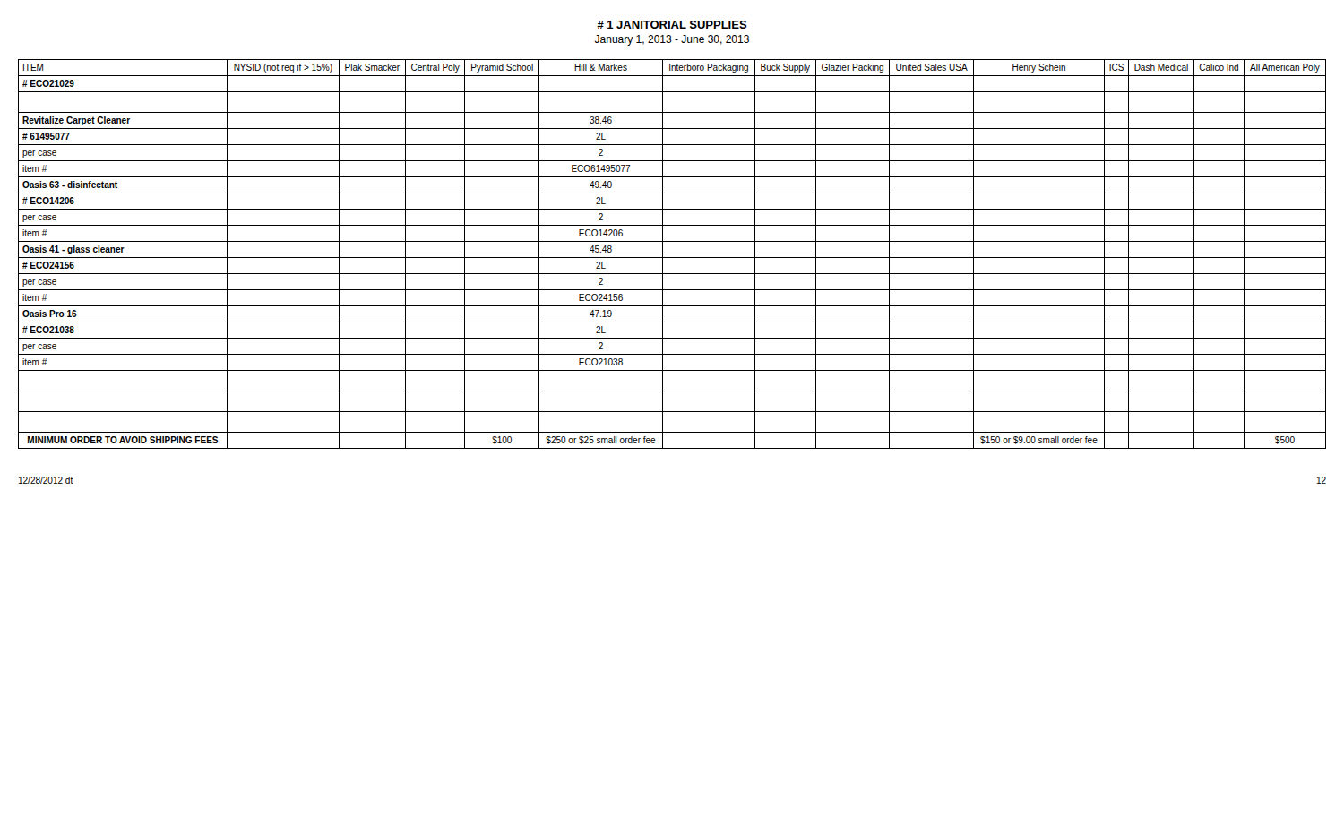# 1 JANITORIAL SUPPLIES
January 1, 2013 - June 30, 2013
| ITEM | NYSID (not req if > 15%) | Plak Smacker | Central Poly | Pyramid School | Hill & Markes | Interboro Packaging | Buck Supply | Glazier Packing | United Sales USA | Henry Schein | ICS | Dash Medical | Calico Ind | All American Poly |
| --- | --- | --- | --- | --- | --- | --- | --- | --- | --- | --- | --- | --- | --- | --- |
| # ECO21029 | | | | | | | | | | | | | | |
| Revitalize Carpet Cleaner | | | | | 38.46 | | | | | | | | | |
| # 61495077 | | | | | 2L | | | | | | | | | |
| per case | | | | | 2 | | | | | | | | | |
| item # | | | | | ECO61495077 | | | | | | | | | |
| Oasis 63 - disinfectant | | | | | 49.40 | | | | | | | | | |
| # ECO14206 | | | | | 2L | | | | | | | | | |
| per case | | | | | 2 | | | | | | | | | |
| item # | | | | | ECO14206 | | | | | | | | | |
| Oasis 41 - glass cleaner | | | | | 45.48 | | | | | | | | | |
| # ECO24156 | | | | | 2L | | | | | | | | | |
| per case | | | | | 2 | | | | | | | | | |
| item # | | | | | ECO24156 | | | | | | | | | |
| Oasis Pro 16 | | | | | 47.19 | | | | | | | | | |
| # ECO21038 | | | | | 2L | | | | | | | | | |
| per case | | | | | 2 | | | | | | | | | |
| item # | | | | | ECO21038 | | | | | | | | | |
| MINIMUM ORDER TO AVOID SHIPPING FEES | | | | $100 | $250 or $25 small order fee | | | | | $150 or $9.00 small order fee | | | | $500 |
12/28/2012 dt 12